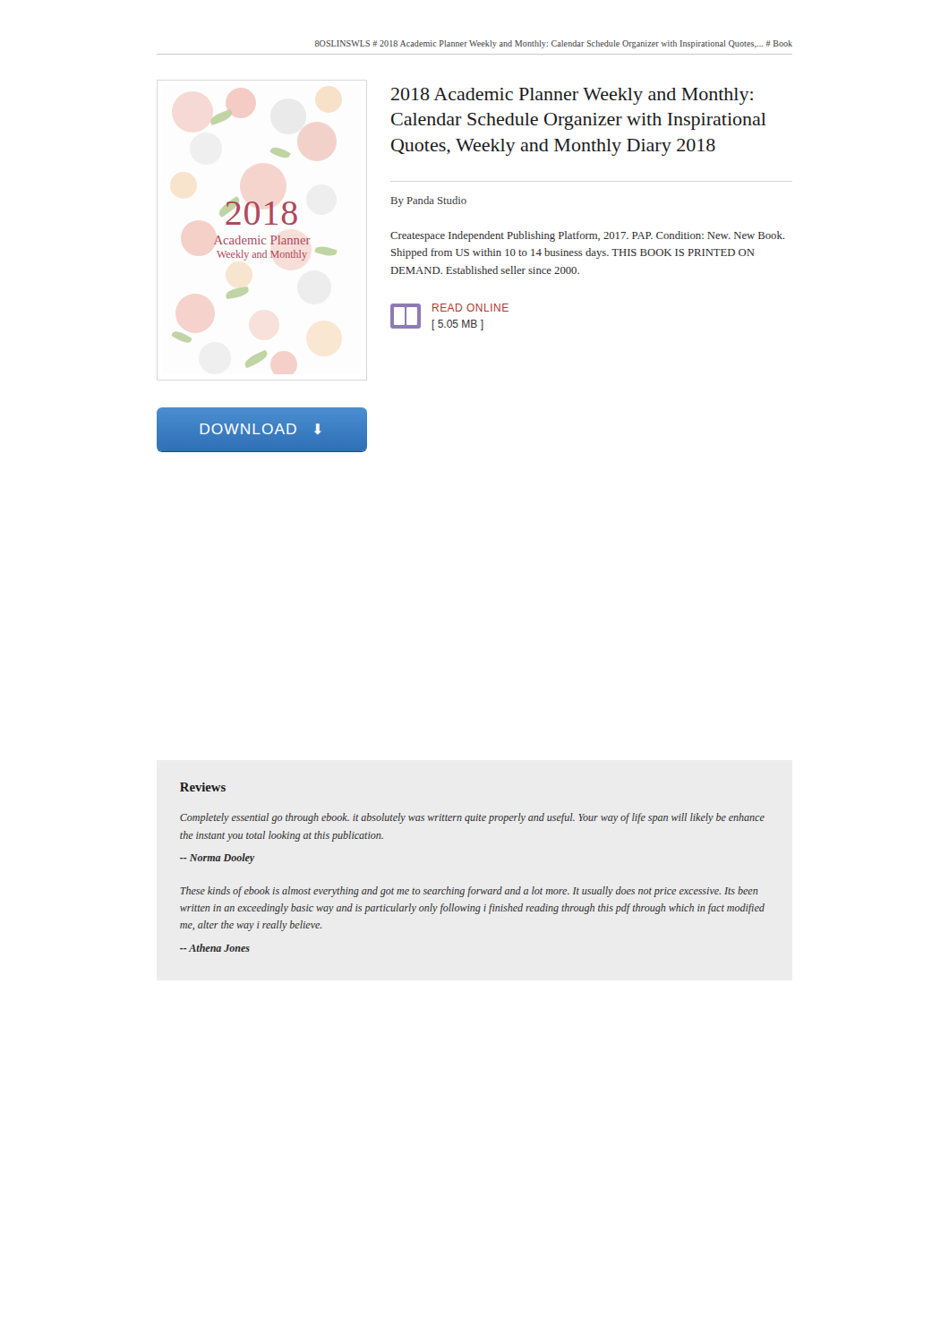8OSLINSWLS # 2018 Academic Planner Weekly and Monthly: Calendar Schedule Organizer with Inspirational Quotes,... # Book
2018
Academic Planner
Weekly and Monthly
DOWNLOAD ⬇
2018 Academic Planner Weekly and Monthly: Calendar Schedule Organizer with Inspirational Quotes, Weekly and Monthly Diary 2018
By Panda Studio
Createspace Independent Publishing Platform, 2017. PAP. Condition: New. New Book. Shipped from US within 10 to 14 business days. THIS BOOK IS PRINTED ON DEMAND. Established seller since 2000.
READ ONLINE
[ 5.05 MB ]
Reviews
Completely essential go through ebook. it absolutely was writtern quite properly and useful. Your way of life span will likely be enhance the instant you total looking at this publication.
-- Norma Dooley
These kinds of ebook is almost everything and got me to searching forward and a lot more. It usually does not price excessive. Its been written in an exceedingly basic way and is particularly only following i finished reading through this pdf through which in fact modified me, alter the way i really believe.
-- Athena Jones